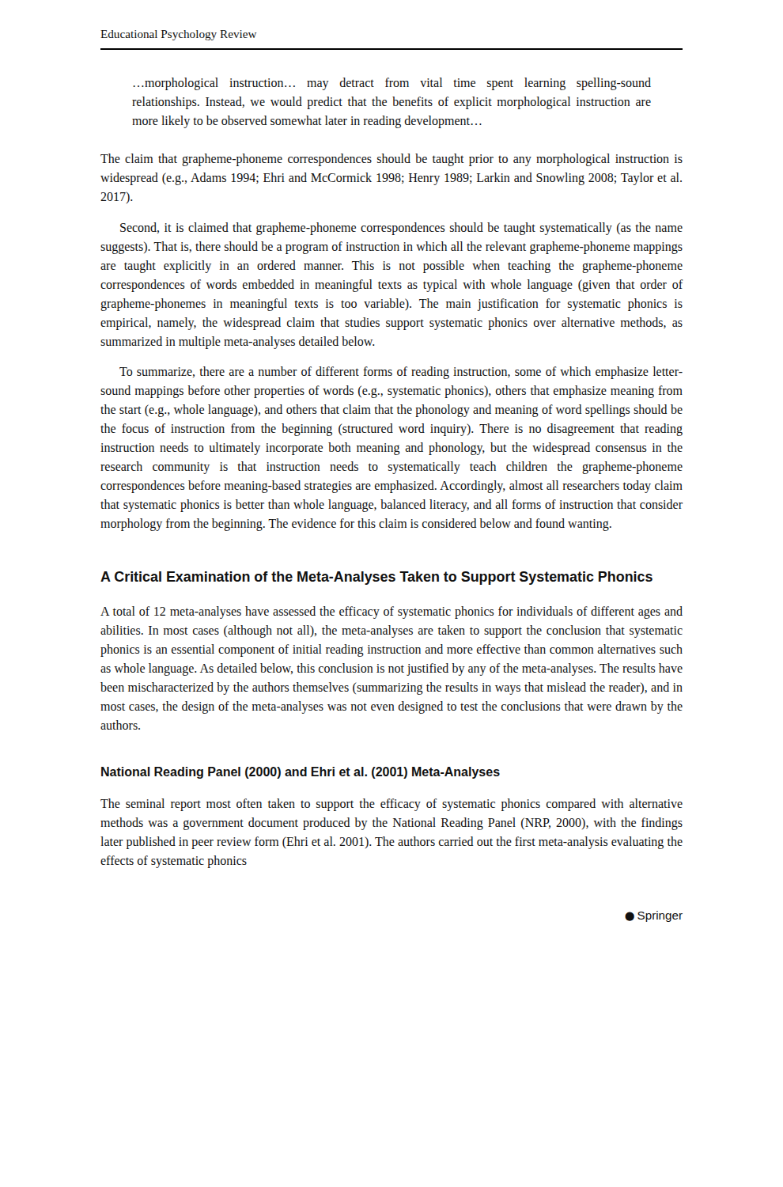Educational Psychology Review
…morphological instruction… may detract from vital time spent learning spelling-sound relationships. Instead, we would predict that the benefits of explicit morphological instruction are more likely to be observed somewhat later in reading development…
The claim that grapheme-phoneme correspondences should be taught prior to any morphological instruction is widespread (e.g., Adams 1994; Ehri and McCormick 1998; Henry 1989; Larkin and Snowling 2008; Taylor et al. 2017).
Second, it is claimed that grapheme-phoneme correspondences should be taught systematically (as the name suggests). That is, there should be a program of instruction in which all the relevant grapheme-phoneme mappings are taught explicitly in an ordered manner. This is not possible when teaching the grapheme-phoneme correspondences of words embedded in meaningful texts as typical with whole language (given that order of grapheme-phonemes in meaningful texts is too variable). The main justification for systematic phonics is empirical, namely, the widespread claim that studies support systematic phonics over alternative methods, as summarized in multiple meta-analyses detailed below.
To summarize, there are a number of different forms of reading instruction, some of which emphasize letter-sound mappings before other properties of words (e.g., systematic phonics), others that emphasize meaning from the start (e.g., whole language), and others that claim that the phonology and meaning of word spellings should be the focus of instruction from the beginning (structured word inquiry). There is no disagreement that reading instruction needs to ultimately incorporate both meaning and phonology, but the widespread consensus in the research community is that instruction needs to systematically teach children the grapheme-phoneme correspondences before meaning-based strategies are emphasized. Accordingly, almost all researchers today claim that systematic phonics is better than whole language, balanced literacy, and all forms of instruction that consider morphology from the beginning. The evidence for this claim is considered below and found wanting.
A Critical Examination of the Meta-Analyses Taken to Support Systematic Phonics
A total of 12 meta-analyses have assessed the efficacy of systematic phonics for individuals of different ages and abilities. In most cases (although not all), the meta-analyses are taken to support the conclusion that systematic phonics is an essential component of initial reading instruction and more effective than common alternatives such as whole language. As detailed below, this conclusion is not justified by any of the meta-analyses. The results have been mischaracterized by the authors themselves (summarizing the results in ways that mislead the reader), and in most cases, the design of the meta-analyses was not even designed to test the conclusions that were drawn by the authors.
National Reading Panel (2000) and Ehri et al. (2001) Meta-Analyses
The seminal report most often taken to support the efficacy of systematic phonics compared with alternative methods was a government document produced by the National Reading Panel (NRP, 2000), with the findings later published in peer review form (Ehri et al. 2001). The authors carried out the first meta-analysis evaluating the effects of systematic phonics
Springer